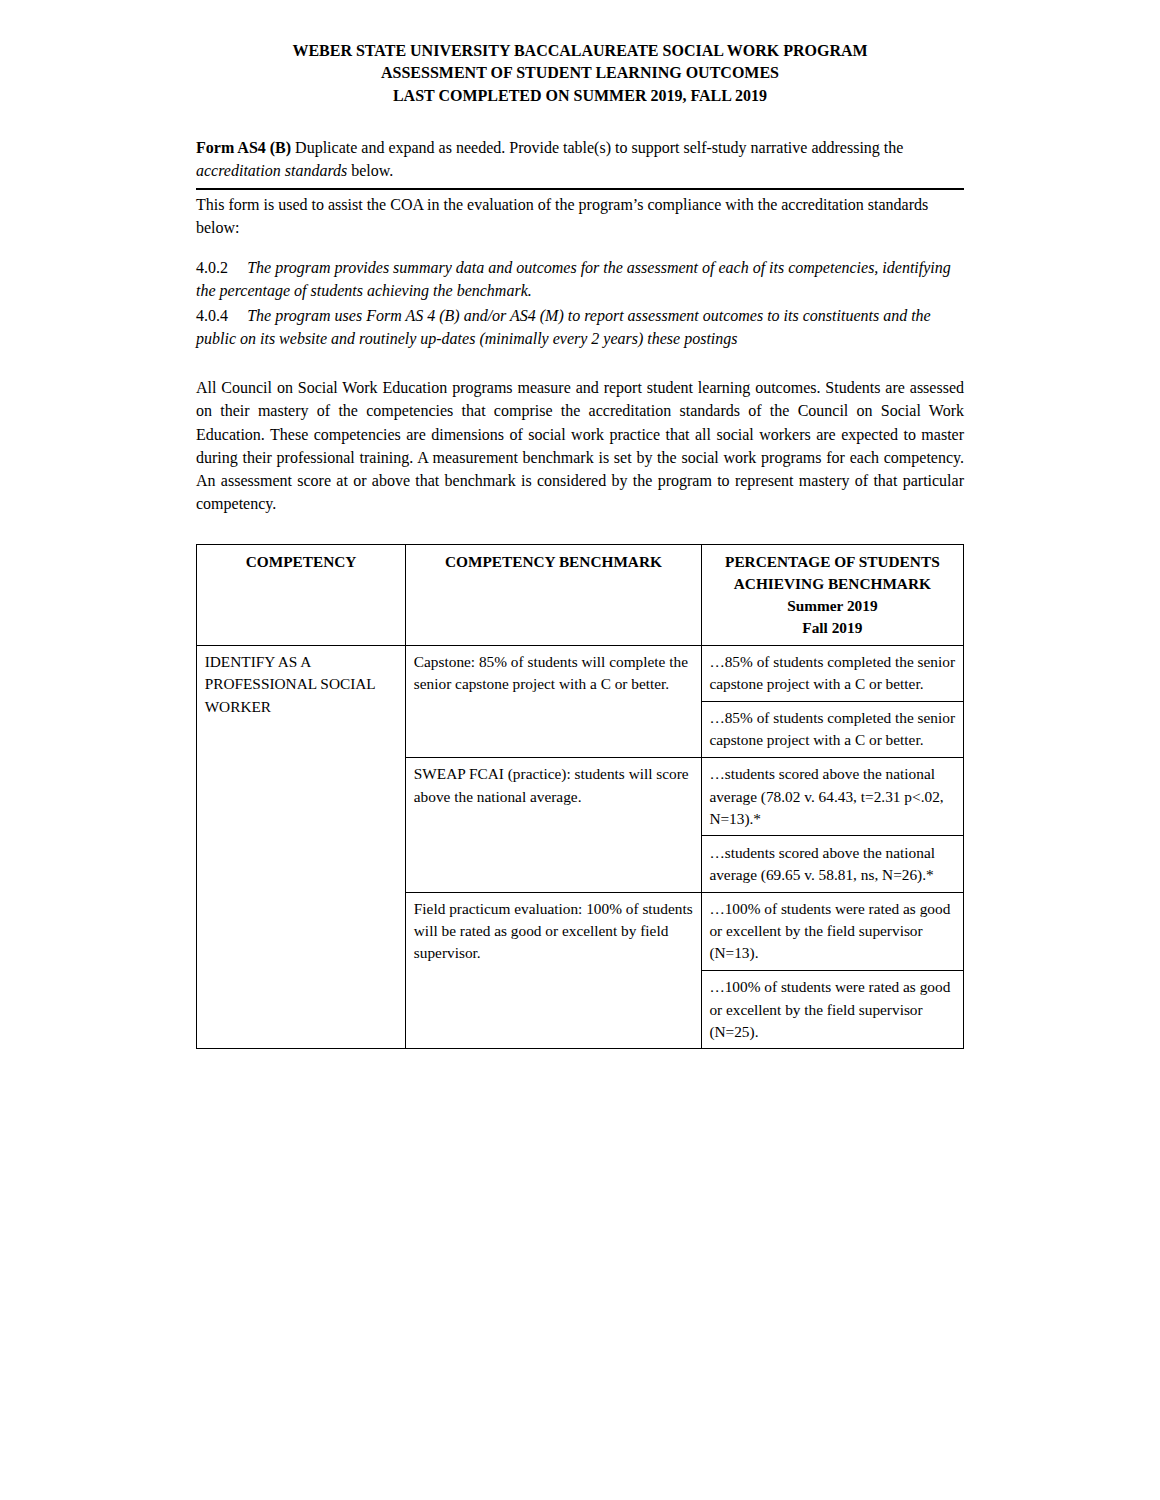Weber State University Baccalaureate Social Work Program
Assessment of Student Learning Outcomes
Last Completed on Summer 2019, Fall 2019
Form AS4 (B) Duplicate and expand as needed. Provide table(s) to support self-study narrative addressing the accreditation standards below.
This form is used to assist the COA in the evaluation of the program’s compliance with the accreditation standards below:
4.0.2 The program provides summary data and outcomes for the assessment of each of its competencies, identifying the percentage of students achieving the benchmark.
4.0.4 The program uses Form AS 4 (B) and/or AS4 (M) to report assessment outcomes to its constituents and the public on its website and routinely up-dates (minimally every 2 years) these postings
All Council on Social Work Education programs measure and report student learning outcomes. Students are assessed on their mastery of the competencies that comprise the accreditation standards of the Council on Social Work Education. These competencies are dimensions of social work practice that all social workers are expected to master during their professional training. A measurement benchmark is set by the social work programs for each competency. An assessment score at or above that benchmark is considered by the program to represent mastery of that particular competency.
| Competency | Competency Benchmark | Percentage of Students Achieving Benchmark Summer 2019 Fall 2019 |
| --- | --- | --- |
| Identify as a Professional Social Worker | Capstone: 85% of students will complete the senior capstone project with a C or better. | …85% of students completed the senior capstone project with a C or better. |
| …85% of students completed the senior capstone project with a C or better. |
| SWEAP FCAI (practice): students will score above the national average. | …students scored above the national average (78.02 v. 64.43, t=2.31 p<.02, N=13).* |
| …students scored above the national average (69.65 v. 58.81, ns, N=26).* |
| Field practicum evaluation: 100% of students will be rated as good or excellent by field supervisor. | …100% of students were rated as good or excellent by the field supervisor (N=13). |
| …100% of students were rated as good or excellent by the field supervisor (N=25). |